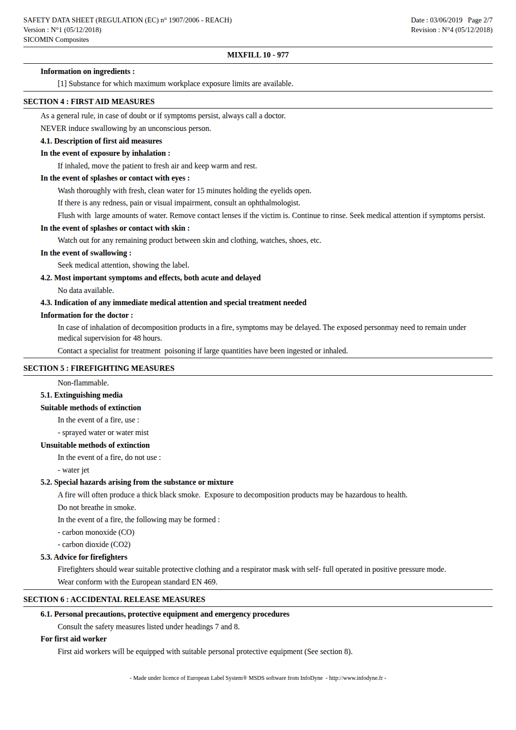SAFETY DATA SHEET (REGULATION (EC) n° 1907/2006 - REACH) Version : N°1 (05/12/2018) SICOMIN Composites
Date : 03/06/2019 Page 2/7 Revision : N°4 (05/12/2018)
MIXFILL 10 - 977
Information on ingredients :
[1] Substance for which maximum workplace exposure limits are available.
SECTION 4 : FIRST AID MEASURES
As a general rule, in case of doubt or if symptoms persist, always call a doctor.
NEVER induce swallowing by an unconscious person.
4.1. Description of first aid measures
In the event of exposure by inhalation :
If inhaled, move the patient to fresh air and keep warm and rest.
In the event of splashes or contact with eyes :
Wash thoroughly with fresh, clean water for 15 minutes holding the eyelids open.
If there is any redness, pain or visual impairment, consult an ophthalmologist.
Flush with large amounts of water. Remove contact lenses if the victim is. Continue to rinse. Seek medical attention if symptoms persist.
In the event of splashes or contact with skin :
Watch out for any remaining product between skin and clothing, watches, shoes, etc.
In the event of swallowing :
Seek medical attention, showing the label.
4.2. Most important symptoms and effects, both acute and delayed
No data available.
4.3. Indication of any immediate medical attention and special treatment needed
Information for the doctor :
In case of inhalation of decomposition products in a fire, symptoms may be delayed. The exposed personmay need to remain under medical supervision for 48 hours.
Contact a specialist for treatment poisoning if large quantities have been ingested or inhaled.
SECTION 5 : FIREFIGHTING MEASURES
Non-flammable.
5.1. Extinguishing media
Suitable methods of extinction
In the event of a fire, use :
- sprayed water or water mist
Unsuitable methods of extinction
In the event of a fire, do not use :
- water jet
5.2. Special hazards arising from the substance or mixture
A fire will often produce a thick black smoke. Exposure to decomposition products may be hazardous to health.
Do not breathe in smoke.
In the event of a fire, the following may be formed :
- carbon monoxide (CO)
- carbon dioxide (CO2)
5.3. Advice for firefighters
Firefighters should wear suitable protective clothing and a respirator mask with self- full operated in positive pressure mode.
Wear conform with the European standard EN 469.
SECTION 6 : ACCIDENTAL RELEASE MEASURES
6.1. Personal precautions, protective equipment and emergency procedures
Consult the safety measures listed under headings 7 and 8.
For first aid worker
First aid workers will be equipped with suitable personal protective equipment (See section 8).
- Made under licence of European Label System® MSDS software from InfoDyne - http://www.infodyne.fr -